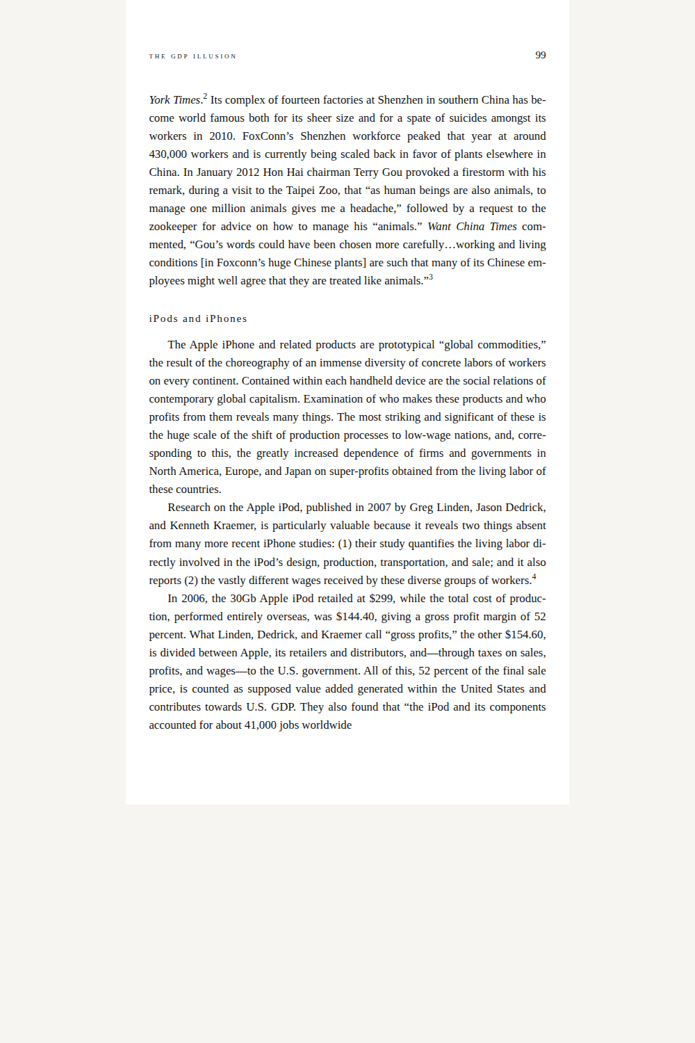the gdp illusion 99
York Times.2 Its complex of fourteen factories at Shenzhen in southern China has become world famous both for its sheer size and for a spate of suicides amongst its workers in 2010. FoxConn’s Shenzhen workforce peaked that year at around 430,000 workers and is currently being scaled back in favor of plants elsewhere in China. In January 2012 Hon Hai chairman Terry Gou provoked a firestorm with his remark, during a visit to the Taipei Zoo, that “as human beings are also animals, to manage one million animals gives me a headache,” followed by a request to the zookeeper for advice on how to manage his “animals.” Want China Times commented, “Gou’s words could have been chosen more carefully…working and living conditions [in Foxconn’s huge Chinese plants] are such that many of its Chinese employees might well agree that they are treated like animals.”3
iPods and iPhones
The Apple iPhone and related products are prototypical “global commodities,” the result of the choreography of an immense diversity of concrete labors of workers on every continent. Contained within each handheld device are the social relations of contemporary global capitalism. Examination of who makes these products and who profits from them reveals many things. The most striking and significant of these is the huge scale of the shift of production processes to low-wage nations, and, corresponding to this, the greatly increased dependence of firms and governments in North America, Europe, and Japan on super-profits obtained from the living labor of these countries.
Research on the Apple iPod, published in 2007 by Greg Linden, Jason Dedrick, and Kenneth Kraemer, is particularly valuable because it reveals two things absent from many more recent iPhone studies: (1) their study quantifies the living labor directly involved in the iPod’s design, production, transportation, and sale; and it also reports (2) the vastly different wages received by these diverse groups of workers.4
In 2006, the 30Gb Apple iPod retailed at $299, while the total cost of production, performed entirely overseas, was $144.40, giving a gross profit margin of 52 percent. What Linden, Dedrick, and Kraemer call “gross profits,” the other $154.60, is divided between Apple, its retailers and distributors, and—through taxes on sales, profits, and wages—to the U.S. government. All of this, 52 percent of the final sale price, is counted as supposed value added generated within the United States and contributes towards U.S. GDP. They also found that “the iPod and its components accounted for about 41,000 jobs worldwide